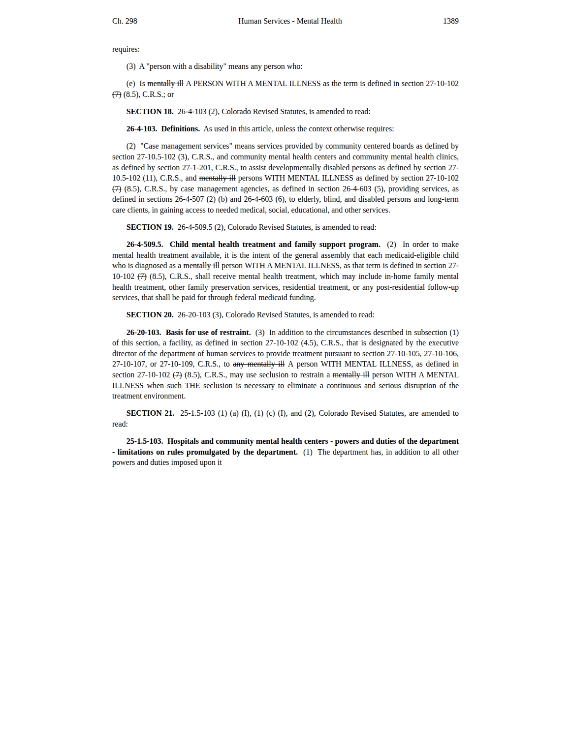Ch. 298 Human Services - Mental Health 1389
requires:
(3) A "person with a disability" means any person who:
(e) Is mentally ill A PERSON WITH A MENTAL ILLNESS as the term is defined in section 27-10-102 (7) (8.5), C.R.S.; or
SECTION 18. 26-4-103 (2), Colorado Revised Statutes, is amended to read:
26-4-103. Definitions. As used in this article, unless the context otherwise requires:
(2) "Case management services" means services provided by community centered boards as defined by section 27-10.5-102 (3), C.R.S., and community mental health centers and community mental health clinics, as defined by section 27-1-201, C.R.S., to assist developmentally disabled persons as defined by section 27-10.5-102 (11), C.R.S., and mentally ill persons WITH MENTAL ILLNESS as defined by section 27-10-102 (7) (8.5), C.R.S., by case management agencies, as defined in section 26-4-603 (5), providing services, as defined in sections 26-4-507 (2) (b) and 26-4-603 (6), to elderly, blind, and disabled persons and long-term care clients, in gaining access to needed medical, social, educational, and other services.
SECTION 19. 26-4-509.5 (2), Colorado Revised Statutes, is amended to read:
26-4-509.5. Child mental health treatment and family support program. (2) In order to make mental health treatment available, it is the intent of the general assembly that each medicaid-eligible child who is diagnosed as a mentally ill person WITH A MENTAL ILLNESS, as that term is defined in section 27-10-102 (7) (8.5), C.R.S., shall receive mental health treatment, which may include in-home family mental health treatment, other family preservation services, residential treatment, or any post-residential follow-up services, that shall be paid for through federal medicaid funding.
SECTION 20. 26-20-103 (3), Colorado Revised Statutes, is amended to read:
26-20-103. Basis for use of restraint. (3) In addition to the circumstances described in subsection (1) of this section, a facility, as defined in section 27-10-102 (4.5), C.R.S., that is designated by the executive director of the department of human services to provide treatment pursuant to section 27-10-105, 27-10-106, 27-10-107, or 27-10-109, C.R.S., to any mentally ill A person WITH MENTAL ILLNESS, as defined in section 27-10-102 (7) (8.5), C.R.S., may use seclusion to restrain a mentally ill person WITH A MENTAL ILLNESS when such THE seclusion is necessary to eliminate a continuous and serious disruption of the treatment environment.
SECTION 21. 25-1.5-103 (1) (a) (I), (1) (c) (I), and (2), Colorado Revised Statutes, are amended to read:
25-1.5-103. Hospitals and community mental health centers - powers and duties of the department - limitations on rules promulgated by the department. (1) The department has, in addition to all other powers and duties imposed upon it